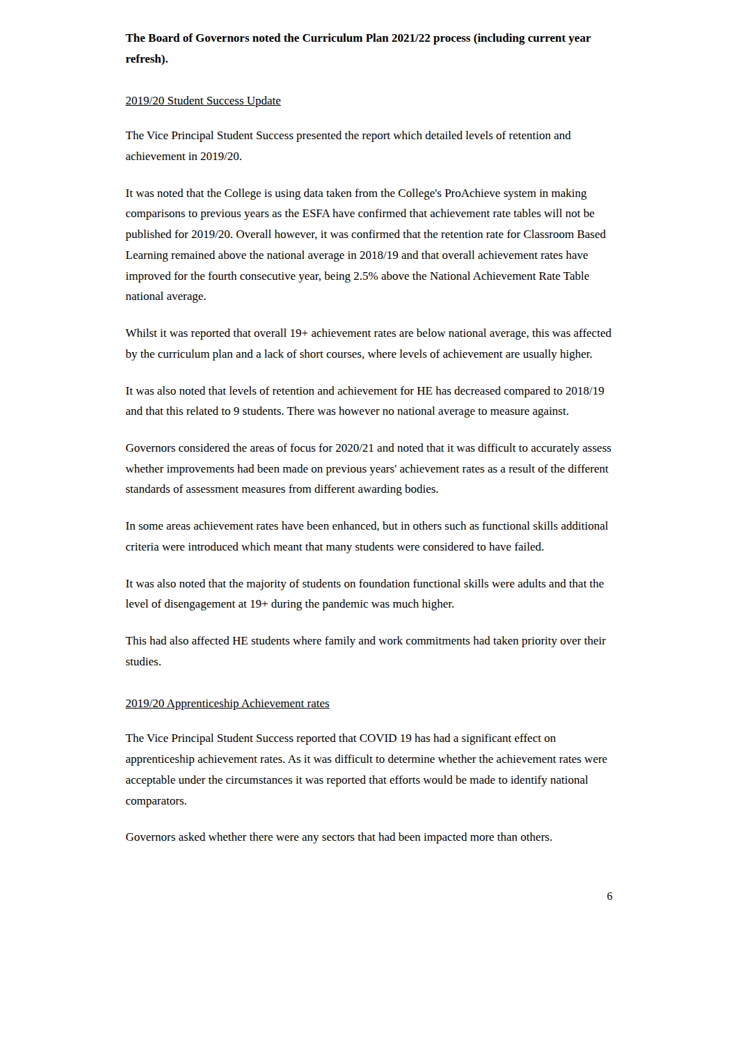The Board of Governors noted the Curriculum Plan 2021/22 process (including current year refresh).
2019/20 Student Success Update
The Vice Principal Student Success presented the report which detailed levels of retention and achievement in 2019/20.
It was noted that the College is using data taken from the College's ProAchieve system in making comparisons to previous years as the ESFA have confirmed that achievement rate tables will not be published for 2019/20. Overall however, it was confirmed that the retention rate for Classroom Based Learning remained above the national average in 2018/19 and that overall achievement rates have improved for the fourth consecutive year, being 2.5% above the National Achievement Rate Table national average.
Whilst it was reported that overall 19+ achievement rates are below national average, this was affected by the curriculum plan and a lack of short courses, where levels of achievement are usually higher.
It was also noted that levels of retention and achievement for HE has decreased compared to 2018/19 and that this related to 9 students. There was however no national average to measure against.
Governors considered the areas of focus for 2020/21 and noted that it was difficult to accurately assess whether improvements had been made on previous years' achievement rates as a result of the different standards of assessment measures from different awarding bodies.
In some areas achievement rates have been enhanced, but in others such as functional skills additional criteria were introduced which meant that many students were considered to have failed.
It was also noted that the majority of students on foundation functional skills were adults and that the level of disengagement at 19+ during the pandemic was much higher.
This had also affected HE students where family and work commitments had taken priority over their studies.
2019/20 Apprenticeship Achievement rates
The Vice Principal Student Success reported that COVID 19 has had a significant effect on apprenticeship achievement rates. As it was difficult to determine whether the achievement rates were acceptable under the circumstances it was reported that efforts would be made to identify national comparators.
Governors asked whether there were any sectors that had been impacted more than others.
6